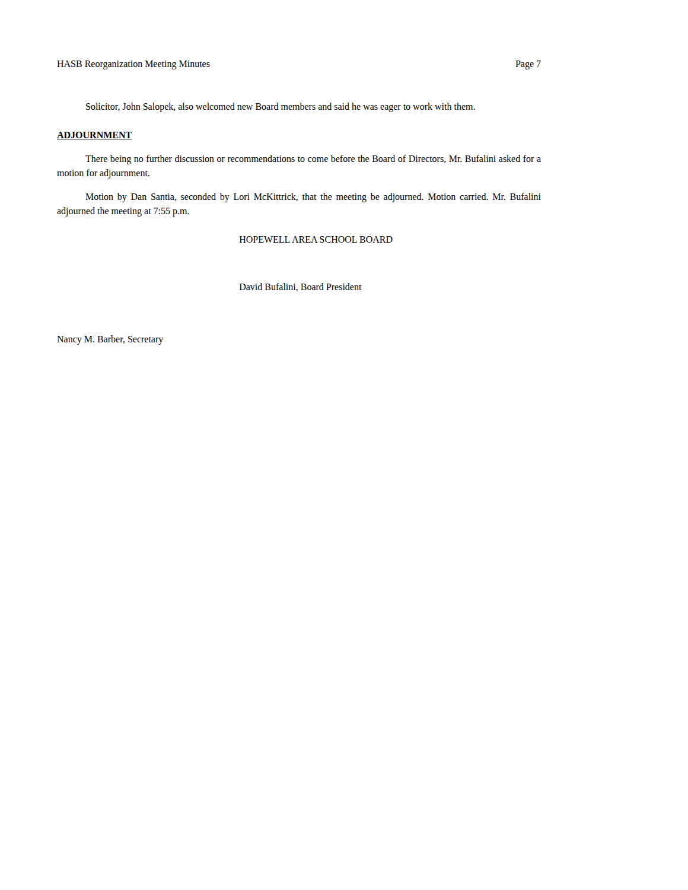HASB Reorganization Meeting Minutes Page 7
Solicitor, John Salopek, also welcomed new Board members and said he was eager to work with them.
ADJOURNMENT
There being no further discussion or recommendations to come before the Board of Directors, Mr. Bufalini asked for a motion for adjournment.
Motion by Dan Santia, seconded by Lori McKittrick, that the meeting be adjourned. Motion carried. Mr. Bufalini adjourned the meeting at 7:55 p.m.
HOPEWELL AREA SCHOOL BOARD
David Bufalini, Board President
Nancy M. Barber, Secretary